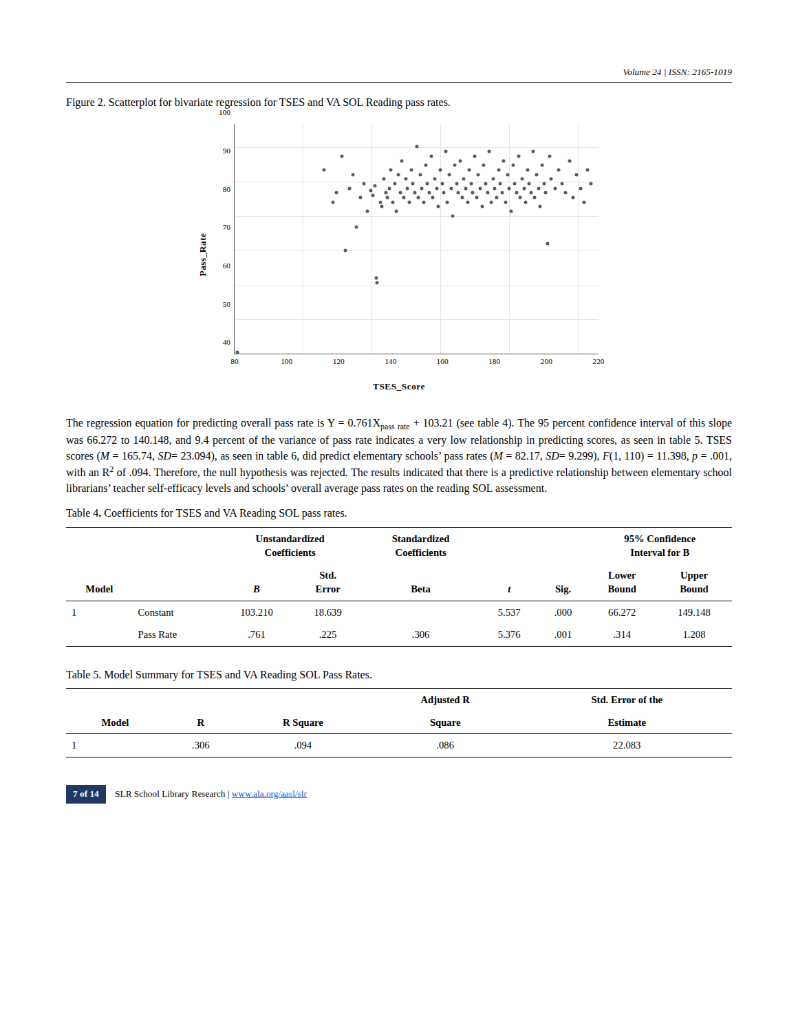Volume 24 | ISSN: 2165-1019
Figure 2. Scatterplot for bivariate regression for TSES and VA SOL Reading pass rates.
Pass_Rate
100 90 80 70 60 50 40 80 100 120 140 160 180 200 220
TSES_Score
The regression equation for predicting overall pass rate is Y = 0.761Xpass rate + 103.21 (see table 4). The 95 percent confidence interval of this slope was 66.272 to 140.148, and 9.4 percent of the variance of pass rate indicates a very low relationship in predicting scores, as seen in table 5. TSES scores (M = 165.74, SD= 23.094), as seen in table 6, did predict elementary schools’ pass rates (M = 82.17, SD= 9.299), F(1, 110) = 11.398, p = .001, with an R2 of .094. Therefore, the null hypothesis was rejected. The results indicated that there is a predictive relationship between elementary school librarians’ teacher self-efficacy levels and schools’ overall average pass rates on the reading SOL assessment.
Table 4 . Coefficients for TSES and VA Reading SOL pass rates.
| | | Unstandardized Coefficients | Standardized Coefficients | | | 95% Confidence Interval for B |
| --- | --- | --- | --- | --- | --- | --- |
| Model | | B | Std. Error | Beta | t | Sig. | Lower Bound | Upper Bound |
| 1 | Constant | 103.210 | 18.639 | | 5.537 | .000 | 66.272 | 149.148 |
| | Pass Rate | .761 | .225 | .306 | 5.376 | .001 | .314 | 1.208 |
Table 5. Model Summary for TSES and VA Reading SOL Pass Rates.
| | | | Adjusted R | Std. Error of the |
| --- | --- | --- | --- | --- |
| Model | R | R Square | Square | Estimate |
| 1 | .306 | .094 | .086 | 22.083 |
7 of 14 SLR School Library Research | www.ala.org/aasl/slr